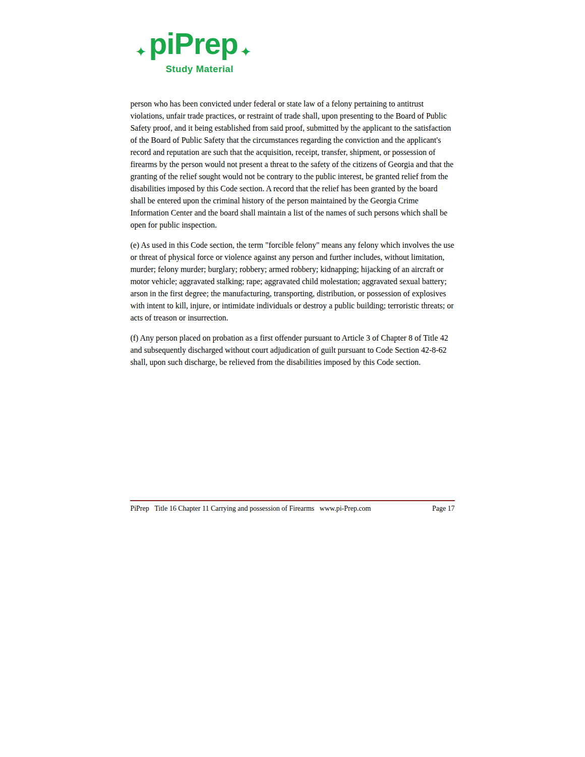✦ piPrep ✦
Study Material
person who has been convicted under federal or state law of a felony pertaining to antitrust violations, unfair trade practices, or restraint of trade shall, upon presenting to the Board of Public Safety proof, and it being established from said proof, submitted by the applicant to the satisfaction of the Board of Public Safety that the circumstances regarding the conviction and the applicant's record and reputation are such that the acquisition, receipt, transfer, shipment, or possession of firearms by the person would not present a threat to the safety of the citizens of Georgia and that the granting of the relief sought would not be contrary to the public interest, be granted relief from the disabilities imposed by this Code section. A record that the relief has been granted by the board shall be entered upon the criminal history of the person maintained by the Georgia Crime Information Center and the board shall maintain a list of the names of such persons which shall be open for public inspection.
(e) As used in this Code section, the term "forcible felony" means any felony which involves the use or threat of physical force or violence against any person and further includes, without limitation, murder; felony murder; burglary; robbery; armed robbery; kidnapping; hijacking of an aircraft or motor vehicle; aggravated stalking; rape; aggravated child molestation; aggravated sexual battery; arson in the first degree; the manufacturing, transporting, distribution, or possession of explosives with intent to kill, injure, or intimidate individuals or destroy a public building; terroristic threats; or acts of treason or insurrection.
(f) Any person placed on probation as a first offender pursuant to Article 3 of Chapter 8 of Title 42 and subsequently discharged without court adjudication of guilt pursuant to Code Section 42-8-62 shall, upon such discharge, be relieved from the disabilities imposed by this Code section.
PiPrep Title 16 Chapter 11 Carrying and possession of Firearms www.pi-Prep.com Page 17